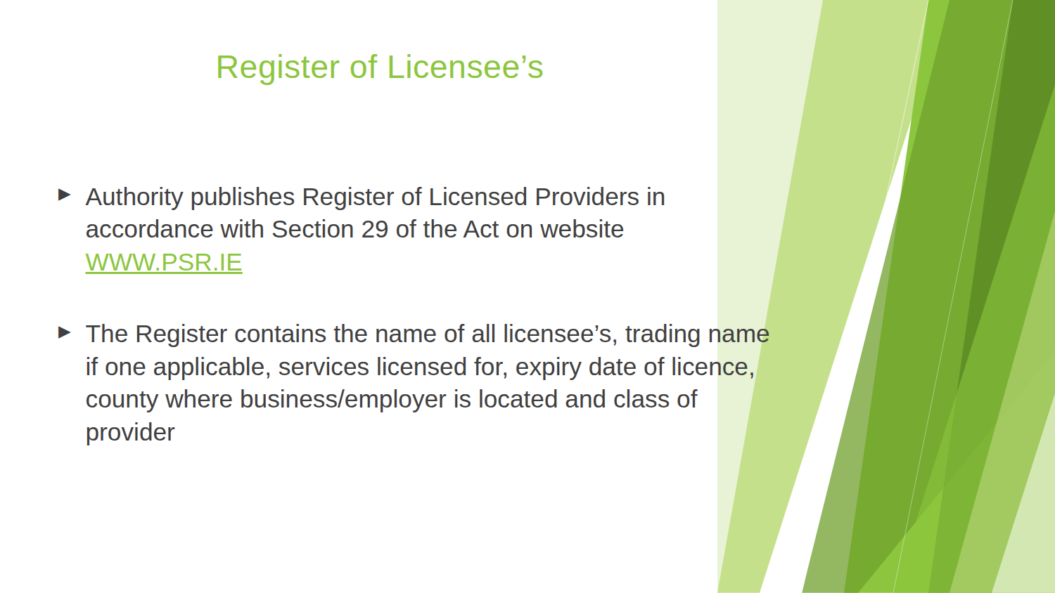Register of Licensee’s
Authority publishes Register of Licensed Providers in accordance with Section 29 of the Act on website WWW.PSR.IE
The Register contains the name of all licensee’s, trading name if one applicable, services licensed for, expiry date of licence, county where business/employer is located and class of provider